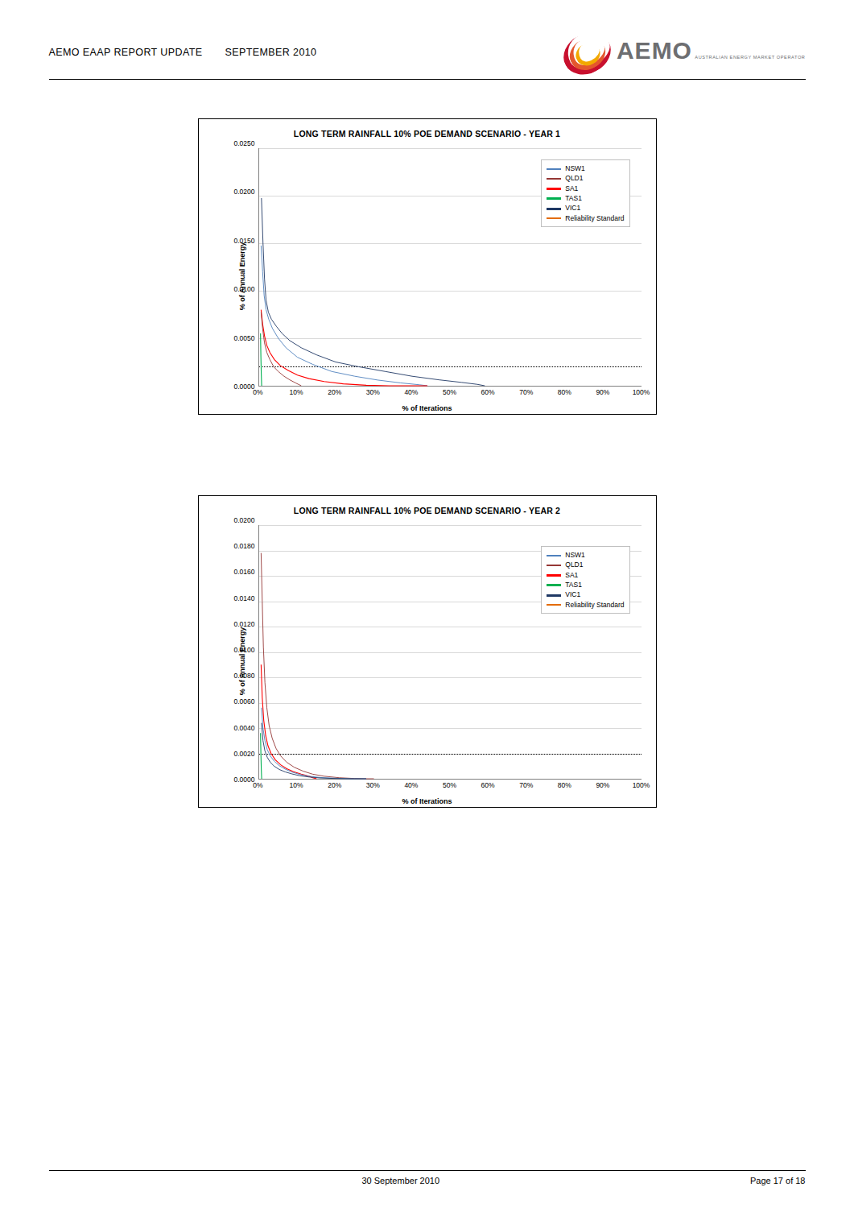AEMO EAAP REPORT UPDATE SEPTEMBER 2010
AEMO AUSTRALIAN ENERGY MARKET OPERATOR
LONG TERM RAINFALL 10% POE DEMAND SCENARIO - YEAR 1
% of Annual Energy
0.0250 0.0200 0.0150 0.0100 0.0050 0.0000
NSW1
QLD1
SA1
TAS1
VIC1
Reliability Standard
0% 10% 20% 30% 40% 50% 60% 70% 80% 90% 100%
% of Iterations
LONG TERM RAINFALL 10% POE DEMAND SCENARIO - YEAR 2
% of Annual Energy
0.0200 0.0180 0.0160 0.0140 0.0120 0.0100 0.0080 0.0060 0.0040 0.0020 0.0000
NSW1
QLD1
SA1
TAS1
VIC1
Reliability Standard
0% 10% 20% 30% 40% 50% 60% 70% 80% 90% 100%
% of Iterations
30 September 2010
Page 17 of 18